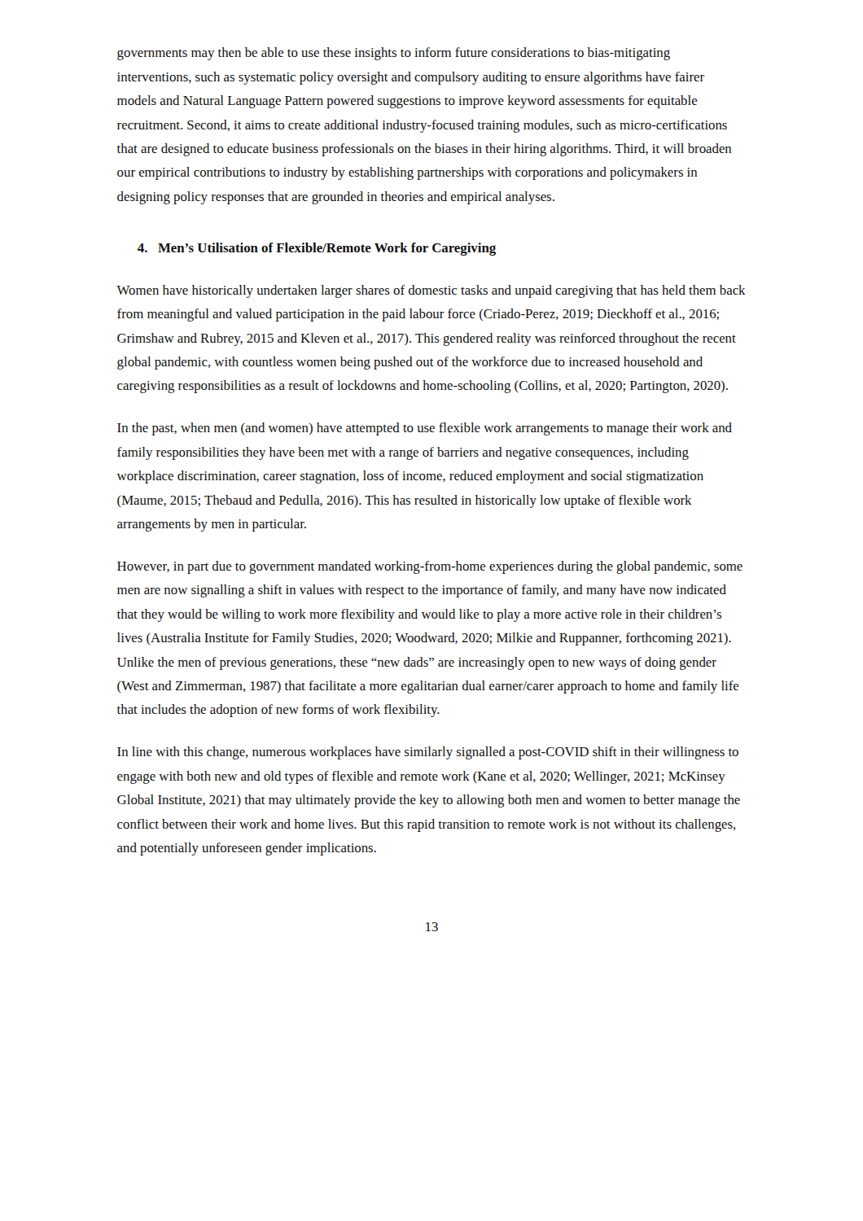governments may then be able to use these insights to inform future considerations to bias-mitigating interventions, such as systematic policy oversight and compulsory auditing to ensure algorithms have fairer models and Natural Language Pattern powered suggestions to improve keyword assessments for equitable recruitment. Second, it aims to create additional industry-focused training modules, such as micro-certifications that are designed to educate business professionals on the biases in their hiring algorithms. Third, it will broaden our empirical contributions to industry by establishing partnerships with corporations and policymakers in designing policy responses that are grounded in theories and empirical analyses.
Men’s Utilisation of Flexible/Remote Work for Caregiving
Women have historically undertaken larger shares of domestic tasks and unpaid caregiving that has held them back from meaningful and valued participation in the paid labour force (Criado-Perez, 2019; Dieckhoff et al., 2016; Grimshaw and Rubrey, 2015 and Kleven et al., 2017). This gendered reality was reinforced throughout the recent global pandemic, with countless women being pushed out of the workforce due to increased household and caregiving responsibilities as a result of lockdowns and home-schooling (Collins, et al, 2020; Partington, 2020).
In the past, when men (and women) have attempted to use flexible work arrangements to manage their work and family responsibilities they have been met with a range of barriers and negative consequences, including workplace discrimination, career stagnation, loss of income, reduced employment and social stigmatization (Maume, 2015; Thebaud and Pedulla, 2016). This has resulted in historically low uptake of flexible work arrangements by men in particular.
However, in part due to government mandated working-from-home experiences during the global pandemic, some men are now signalling a shift in values with respect to the importance of family, and many have now indicated that they would be willing to work more flexibility and would like to play a more active role in their children’s lives (Australia Institute for Family Studies, 2020; Woodward, 2020; Milkie and Ruppanner, forthcoming 2021). Unlike the men of previous generations, these “new dads” are increasingly open to new ways of doing gender (West and Zimmerman, 1987) that facilitate a more egalitarian dual earner/carer approach to home and family life that includes the adoption of new forms of work flexibility.
In line with this change, numerous workplaces have similarly signalled a post-COVID shift in their willingness to engage with both new and old types of flexible and remote work (Kane et al, 2020; Wellinger, 2021; McKinsey Global Institute, 2021) that may ultimately provide the key to allowing both men and women to better manage the conflict between their work and home lives. But this rapid transition to remote work is not without its challenges, and potentially unforeseen gender implications.
13